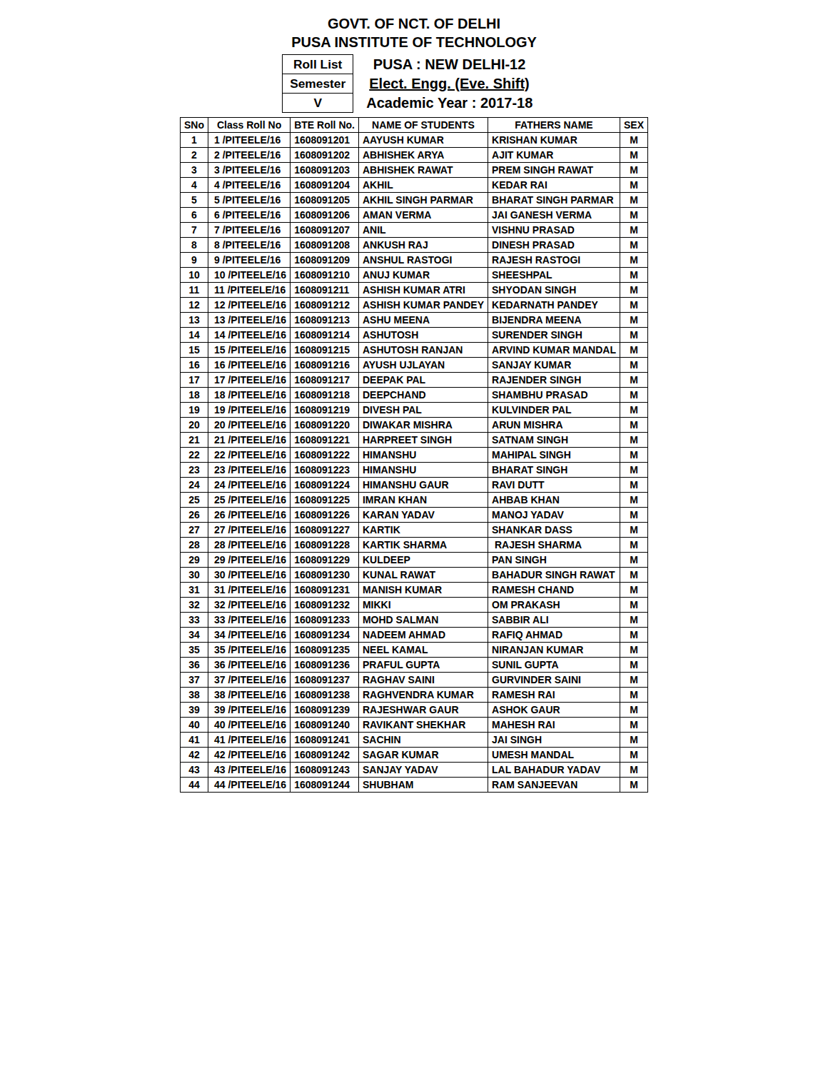GOVT. OF NCT. OF DELHI
PUSA INSTITUTE OF TECHNOLOGY
| Roll List | PUSA : NEW DELHI-12 |
| Semester | Elect. Engg. (Eve. Shift) |
| V | Academic Year : 2017-18 |
| SNo | Class Roll No | BTE Roll No. | NAME OF STUDENTS | FATHERS NAME | SEX |
| --- | --- | --- | --- | --- | --- |
| 1 | 1 /PITEELE/16 | 1608091201 | AAYUSH KUMAR | KRISHAN KUMAR | M |
| 2 | 2 /PITEELE/16 | 1608091202 | ABHISHEK ARYA | AJIT KUMAR | M |
| 3 | 3 /PITEELE/16 | 1608091203 | ABHISHEK RAWAT | PREM SINGH RAWAT | M |
| 4 | 4 /PITEELE/16 | 1608091204 | AKHIL | KEDAR RAI | M |
| 5 | 5 /PITEELE/16 | 1608091205 | AKHIL SINGH PARMAR | BHARAT SINGH PARMAR | M |
| 6 | 6 /PITEELE/16 | 1608091206 | AMAN VERMA | JAI GANESH VERMA | M |
| 7 | 7 /PITEELE/16 | 1608091207 | ANIL | VISHNU PRASAD | M |
| 8 | 8 /PITEELE/16 | 1608091208 | ANKUSH RAJ | DINESH PRASAD | M |
| 9 | 9 /PITEELE/16 | 1608091209 | ANSHUL RASTOGI | RAJESH RASTOGI | M |
| 10 | 10 /PITEELE/16 | 1608091210 | ANUJ KUMAR | SHEESHPAL | M |
| 11 | 11 /PITEELE/16 | 1608091211 | ASHISH KUMAR ATRI | SHYODAN SINGH | M |
| 12 | 12 /PITEELE/16 | 1608091212 | ASHISH KUMAR PANDEY | KEDARNATH PANDEY | M |
| 13 | 13 /PITEELE/16 | 1608091213 | ASHU MEENA | BIJENDRA MEENA | M |
| 14 | 14 /PITEELE/16 | 1608091214 | ASHUTOSH | SURENDER SINGH | M |
| 15 | 15 /PITEELE/16 | 1608091215 | ASHUTOSH RANJAN | ARVIND KUMAR MANDAL | M |
| 16 | 16 /PITEELE/16 | 1608091216 | AYUSH UJLAYAN | SANJAY KUMAR | M |
| 17 | 17 /PITEELE/16 | 1608091217 | DEEPAK PAL | RAJENDER SINGH | M |
| 18 | 18 /PITEELE/16 | 1608091218 | DEEPCHAND | SHAMBHU PRASAD | M |
| 19 | 19 /PITEELE/16 | 1608091219 | DIVESH PAL | KULVINDER PAL | M |
| 20 | 20 /PITEELE/16 | 1608091220 | DIWAKAR MISHRA | ARUN MISHRA | M |
| 21 | 21 /PITEELE/16 | 1608091221 | HARPREET SINGH | SATNAM SINGH | M |
| 22 | 22 /PITEELE/16 | 1608091222 | HIMANSHU | MAHIPAL SINGH | M |
| 23 | 23 /PITEELE/16 | 1608091223 | HIMANSHU | BHARAT SINGH | M |
| 24 | 24 /PITEELE/16 | 1608091224 | HIMANSHU GAUR | RAVI DUTT | M |
| 25 | 25 /PITEELE/16 | 1608091225 | IMRAN KHAN | AHBAB KHAN | M |
| 26 | 26 /PITEELE/16 | 1608091226 | KARAN YADAV | MANOJ YADAV | M |
| 27 | 27 /PITEELE/16 | 1608091227 | KARTIK | SHANKAR DASS | M |
| 28 | 28 /PITEELE/16 | 1608091228 | KARTIK SHARMA | RAJESH SHARMA | M |
| 29 | 29 /PITEELE/16 | 1608091229 | KULDEEP | PAN SINGH | M |
| 30 | 30 /PITEELE/16 | 1608091230 | KUNAL RAWAT | BAHADUR SINGH RAWAT | M |
| 31 | 31 /PITEELE/16 | 1608091231 | MANISH KUMAR | RAMESH CHAND | M |
| 32 | 32 /PITEELE/16 | 1608091232 | MIKKI | OM PRAKASH | M |
| 33 | 33 /PITEELE/16 | 1608091233 | MOHD SALMAN | SABBIR ALI | M |
| 34 | 34 /PITEELE/16 | 1608091234 | NADEEM AHMAD | RAFIQ AHMAD | M |
| 35 | 35 /PITEELE/16 | 1608091235 | NEEL KAMAL | NIRANJAN KUMAR | M |
| 36 | 36 /PITEELE/16 | 1608091236 | PRAFUL GUPTA | SUNIL GUPTA | M |
| 37 | 37 /PITEELE/16 | 1608091237 | RAGHAV SAINI | GURVINDER SAINI | M |
| 38 | 38 /PITEELE/16 | 1608091238 | RAGHVENDRA KUMAR | RAMESH RAI | M |
| 39 | 39 /PITEELE/16 | 1608091239 | RAJESHWAR GAUR | ASHOK GAUR | M |
| 40 | 40 /PITEELE/16 | 1608091240 | RAVIKANT SHEKHAR | MAHESH RAI | M |
| 41 | 41 /PITEELE/16 | 1608091241 | SACHIN | JAI SINGH | M |
| 42 | 42 /PITEELE/16 | 1608091242 | SAGAR KUMAR | UMESH MANDAL | M |
| 43 | 43 /PITEELE/16 | 1608091243 | SANJAY YADAV | LAL BAHADUR YADAV | M |
| 44 | 44 /PITEELE/16 | 1608091244 | SHUBHAM | RAM SANJEEVAN | M |